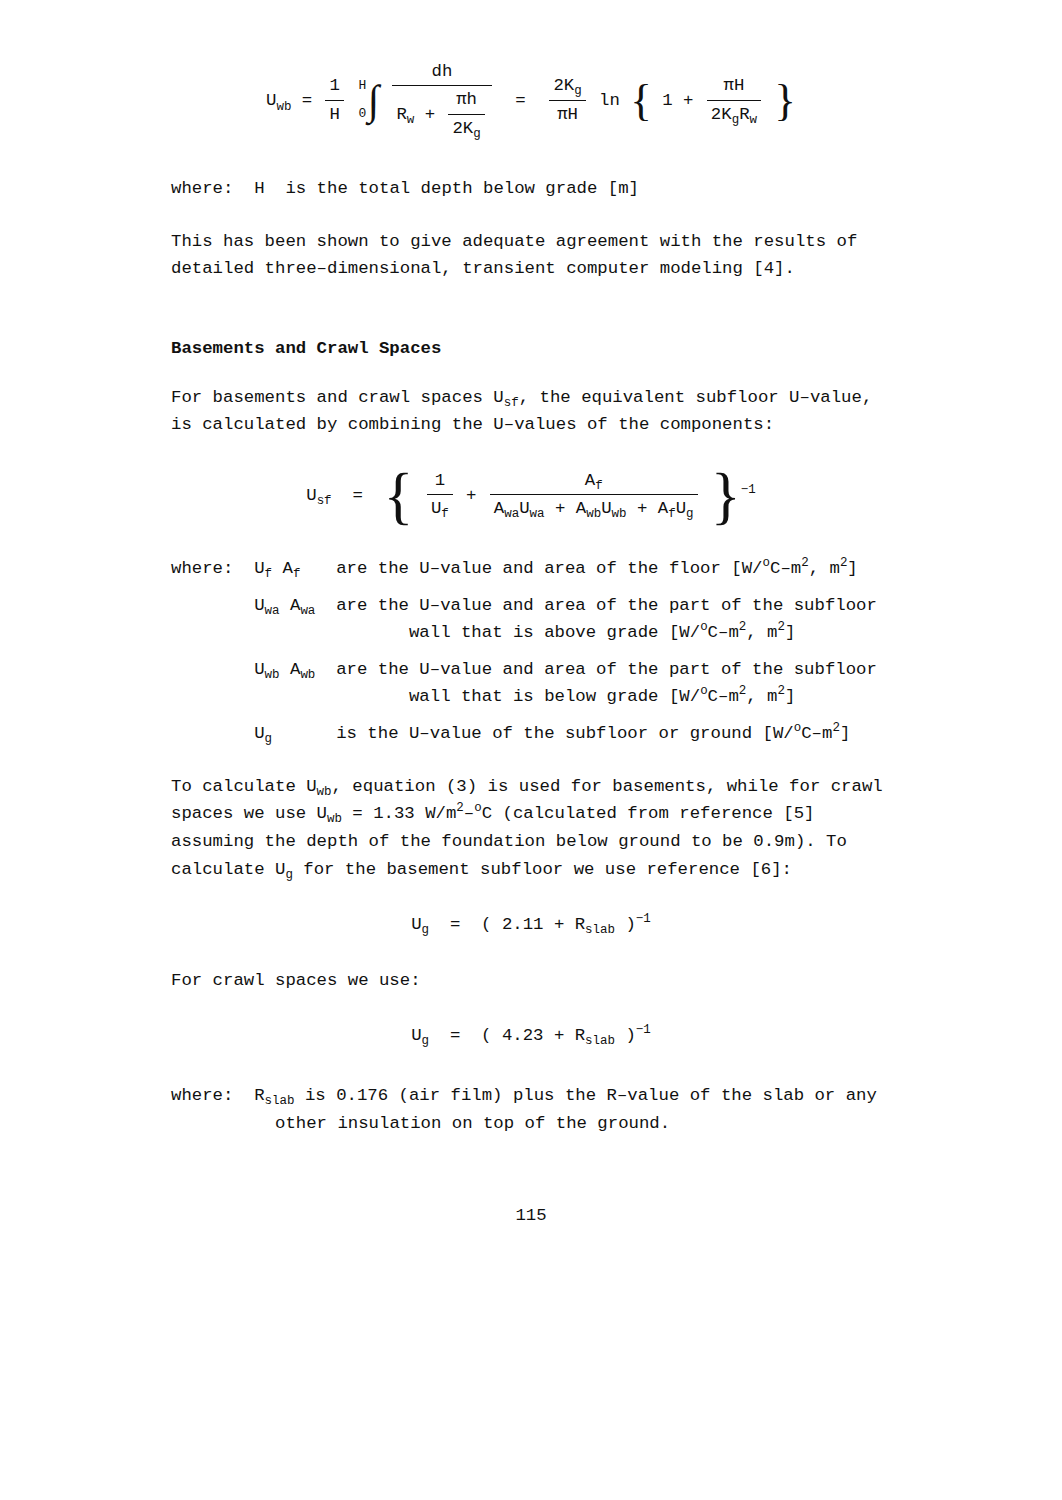Uwb = 1 H H
0∫ dh Rw + πh 2Kg = 2Kg πH ln { 1 + πH 2KgRw }
| where: | H | is the total depth below grade [m] |
This has been shown to give adequate agreement with the results of detailed three–dimensional, transient computer modeling [4].
Basements and Crawl Spaces
For basements and crawl spaces Usf, the equivalent subfloor U–value, is calculated by combining the U–values of the components:
Usf = { 1 Uf + Af AwaUwa + AwbUwb + AfUg }−1
| where: | U f A f | are the U–value and area of the floor [W/ o C–m 2 , m 2 ] |
| | U wa A wa | are the U–value and area of the part of the subfloor wall that is above grade [W/ o C–m 2 , m 2 ] |
| | U wb A wb | are the U–value and area of the part of the subfloor wall that is below grade [W/ o C–m 2 , m 2 ] |
| | U g | is the U–value of the subfloor or ground [W/ o C–m 2 ] |
To calculate Uwb, equation (3) is used for basements, while for crawl spaces we use Uwb = 1.33 W/m2–oC (calculated from reference [5] assuming the depth of the foundation below ground to be 0.9m). To calculate Ug for the basement subfloor we use reference [6]:
Ug = ( 2.11 + Rslab )−1
For crawl spaces we use:
Ug = ( 4.23 + Rslab )−1
| where: | R slab is 0.176 (air film) plus the R–value of the slab or any other insulation on top of the ground. |
115